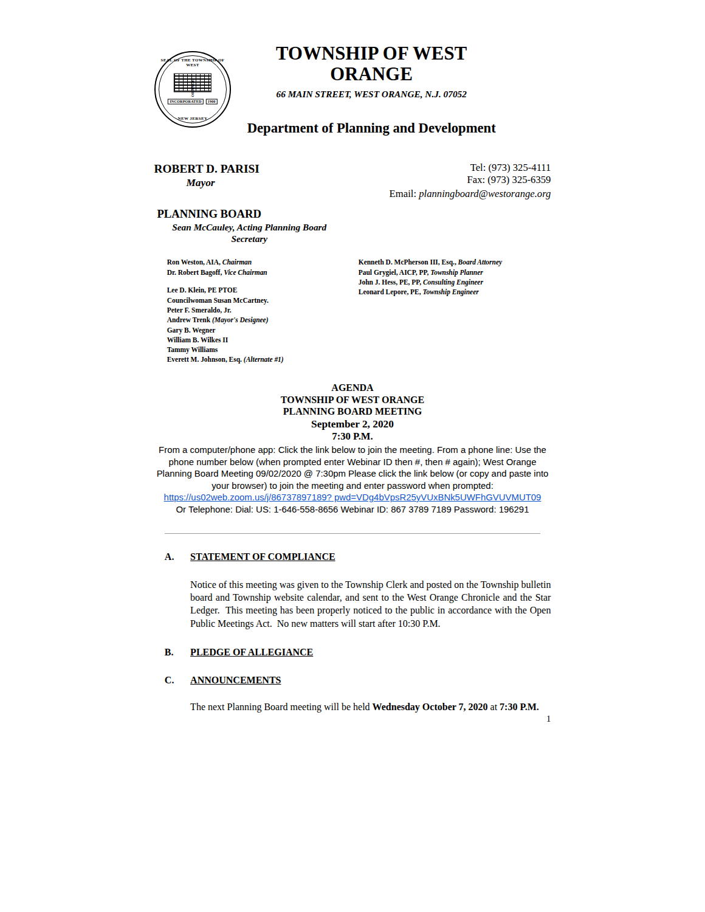SEAL OF THE TOWNSHIP OF WEST NEW JERSEY ORANGE
INCORPORATED
1900
TOWNSHIP OF WEST ORANGE
66 MAIN STREET, WEST ORANGE, N.J. 07052
Department of Planning and Development
ROBERT D. PARISI
Mayor
PLANNING BOARD
Sean McCauley, Acting Planning Board
Secretary
Tel: (973) 325-4111
Fax: (973) 325-6359
Email: planningboard@westorange.org
Ron Weston, AIA, Chairman
Dr. Robert Bagoff, Vice Chairman
Lee D. Klein, PE PTOE
Councilwoman Susan McCartney.
Peter F. Smeraldo, Jr.
Andrew Trenk (Mayor's Designee)
Gary B. Wegner
William B. Wilkes II
Tammy Williams
Everett M. Johnson, Esq. (Alternate #1)
Kenneth D. McPherson III, Esq., Board Attorney
Paul Grygiel, AICP, PP, Township Planner
John J. Hess, PE, PP, Consulting Engineer
Leonard Lepore, PE, Township Engineer
AGENDA
TOWNSHIP OF WEST ORANGE
PLANNING BOARD MEETING
September 2, 2020
7:30 P.M.
From a computer/phone app: Click the link below to join the meeting. From a phone line: Use the phone number below (when prompted enter Webinar ID then #, then # again); West Orange Planning Board Meeting 09/02/2020 @ 7:30pm Please click the link below (or copy and paste into your browser) to join the meeting and enter password when prompted:
https://us02web.zoom.us/j/86737897189? pwd=VDg4bVpsR25yVUxBNk5UWFhGVUVMUT09
Or Telephone: Dial: US: 1-646-558-8656 Webinar ID: 867 3789 7189 Password: 196291
A.
STATEMENT OF COMPLIANCE
Notice of this meeting was given to the Township Clerk and posted on the Township bulletin board and Township website calendar, and sent to the West Orange Chronicle and the Star Ledger. This meeting has been properly noticed to the public in accordance with the Open Public Meetings Act. No new matters will start after 10:30 P.M.
B.
PLEDGE OF ALLEGIANCE
C.
ANNOUNCEMENTS
The next Planning Board meeting will be held Wednesday October 7, 2020 at 7:30 P.M.
1